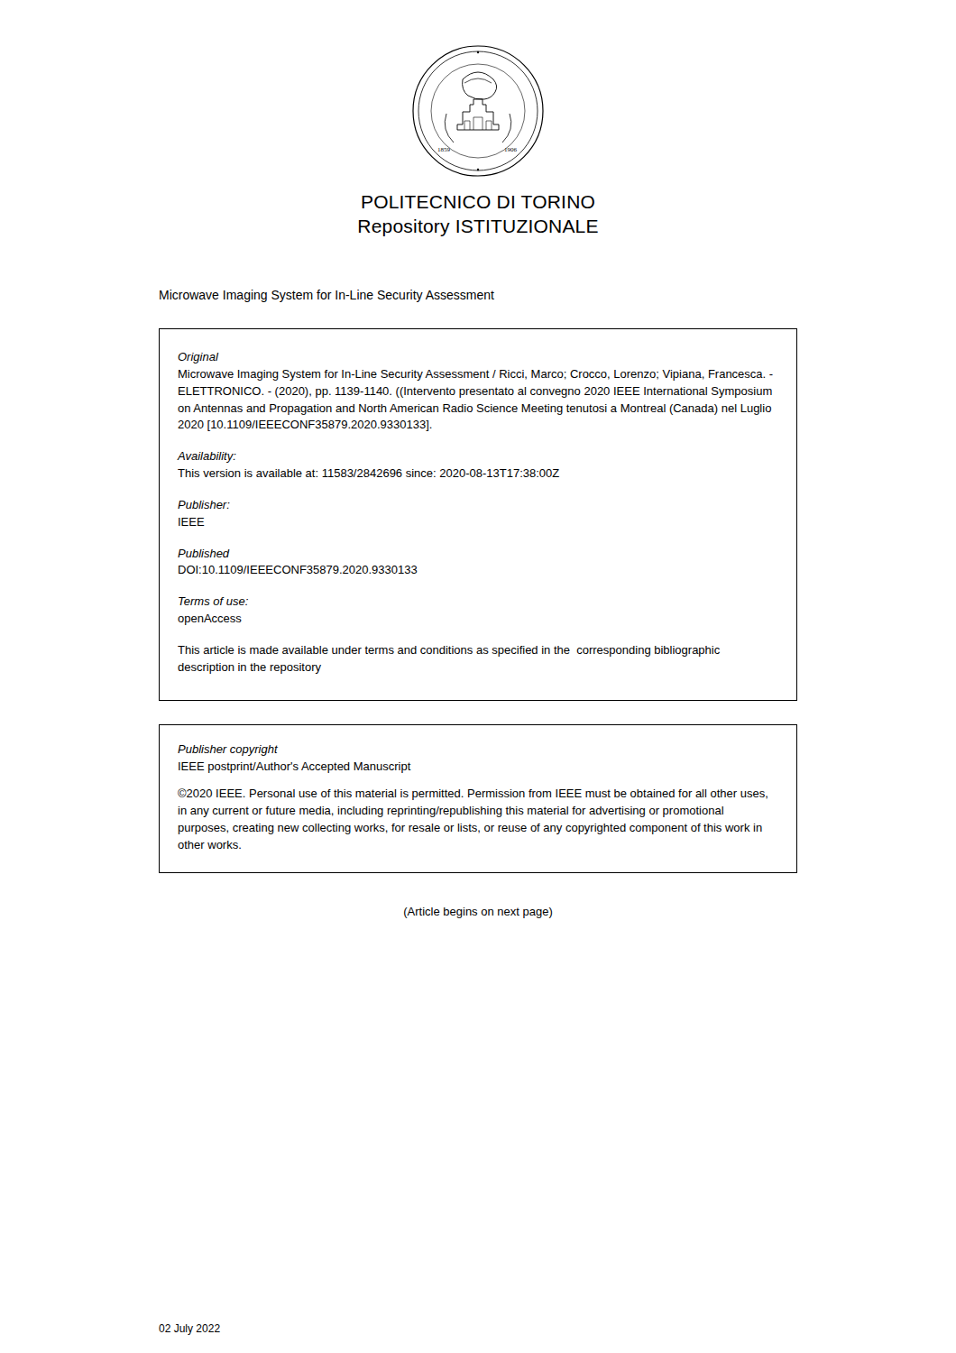1859 1906
POLITECNICO DI TORINO
Repository ISTITUZIONALE
Microwave Imaging System for In-Line Security Assessment
Original Microwave Imaging System for In-Line Security Assessment / Ricci, Marco; Crocco, Lorenzo; Vipiana, Francesca. - ELETTRONICO. - (2020), pp. 1139-1140. ((Intervento presentato al convegno 2020 IEEE International Symposium on Antennas and Propagation and North American Radio Science Meeting tenutosi a Montreal (Canada) nel Luglio 2020 [10.1109/IEEECONF35879.2020.9330133].
Availability: This version is available at: 11583/2842696 since: 2020-08-13T17:38:00Z
Publisher: IEEE
Published DOI:10.1109/IEEECONF35879.2020.9330133
Terms of use: openAccess
This article is made available under terms and conditions as specified in the corresponding bibliographic description in the repository
Publisher copyright IEEE postprint/Author's Accepted Manuscript
©2020 IEEE. Personal use of this material is permitted. Permission from IEEE must be obtained for all other uses, in any current or future media, including reprinting/republishing this material for advertising or promotional purposes, creating new collecting works, for resale or lists, or reuse of any copyrighted component of this work in other works.
(Article begins on next page)
02 July 2022